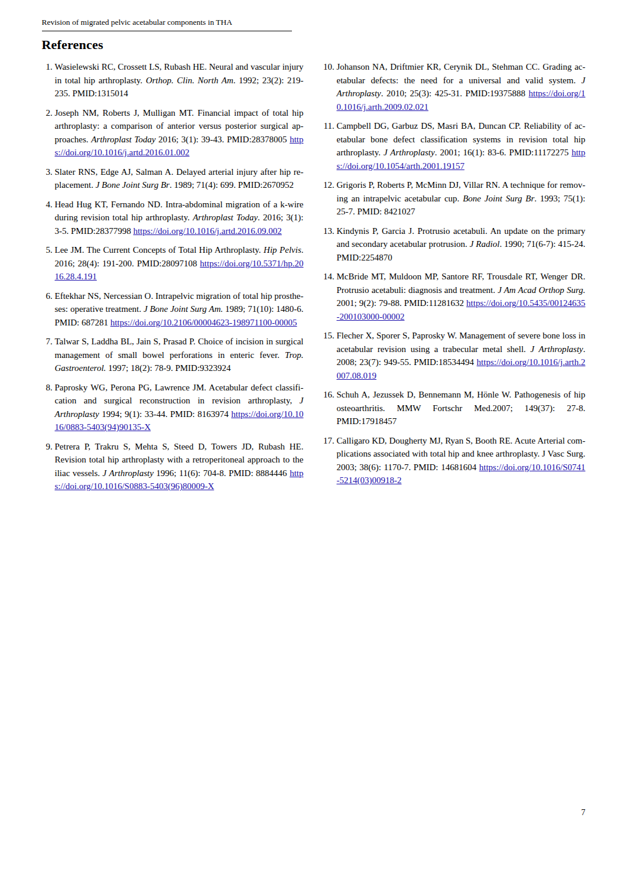Revision of migrated pelvic acetabular components in THA
References
Wasielewski RC, Crossett LS, Rubash HE. Neural and vascular injury in total hip arthroplasty. Orthop. Clin. North Am. 1992; 23(2): 219-235. PMID:1315014
Joseph NM, Roberts J, Mulligan MT. Financial impact of total hip arthroplasty: a comparison of anterior versus posterior surgical approaches. Arthroplast Today 2016; 3(1): 39-43. PMID:28378005 https://doi.org/10.1016/j.artd.2016.01.002
Slater RNS, Edge AJ, Salman A. Delayed arterial injury after hip replacement. J Bone Joint Surg Br. 1989; 71(4): 699. PMID:2670952
Head Hug KT, Fernando ND. Intra-abdominal migration of a k-wire during revision total hip arthroplasty. Arthroplast Today. 2016; 3(1): 3-5. PMID:28377998 https://doi.org/10.1016/j.artd.2016.09.002
Lee JM. The Current Concepts of Total Hip Arthroplasty. Hip Pelvis. 2016; 28(4): 191-200. PMID:28097108 https://doi.org/10.5371/hp.2016.28.4.191
Eftekhar NS, Nercessian O. Intrapelvic migration of total hip prostheses: operative treatment. J Bone Joint Surg Am. 1989; 71(10): 1480-6. PMID: 687281 https://doi.org/10.2106/00004623-198971100-00005
Talwar S, Laddha BL, Jain S, Prasad P. Choice of incision in surgical management of small bowel perforations in enteric fever. Trop. Gastroenterol. 1997; 18(2): 78-9. PMID:9323924
Paprosky WG, Perona PG, Lawrence JM. Acetabular defect classification and surgical reconstruction in revision arthroplasty, J Arthroplasty 1994; 9(1): 33-44. PMID: 8163974 https://doi.org/10.1016/0883-5403(94)90135-X
Petrera P, Trakru S, Mehta S, Steed D, Towers JD, Rubash HE. Revision total hip arthroplasty with a retroperitoneal approach to the iliac vessels. J Arthroplasty 1996; 11(6): 704-8. PMID: 8884446 https://doi.org/10.1016/S0883-5403(96)80009-X
Johanson NA, Driftmier KR, Cerynik DL, Stehman CC. Grading acetabular defects: the need for a universal and valid system. J Arthroplasty. 2010; 25(3): 425-31. PMID:19375888 https://doi.org/10.1016/j.arth.2009.02.021
Campbell DG, Garbuz DS, Masri BA, Duncan CP. Reliability of acetabular bone defect classification systems in revision total hip arthroplasty. J Arthroplasty. 2001; 16(1): 83-6. PMID:11172275 https://doi.org/10.1054/arth.2001.19157
Grigoris P, Roberts P, McMinn DJ, Villar RN. A technique for removing an intrapelvic acetabular cup. Bone Joint Surg Br. 1993; 75(1): 25-7. PMID: 8421027
Kindynis P, Garcia J. Protrusio acetabuli. An update on the primary and secondary acetabular protrusion. J Radiol. 1990; 71(6-7): 415-24. PMID:2254870
McBride MT, Muldoon MP, Santore RF, Trousdale RT, Wenger DR. Protrusio acetabuli: diagnosis and treatment. J Am Acad Orthop Surg. 2001; 9(2): 79-88. PMID:11281632 https://doi.org/10.5435/00124635-200103000-00002
Flecher X, Sporer S, Paprosky W. Management of severe bone loss in acetabular revision using a trabecular metal shell. J Arthroplasty. 2008; 23(7): 949-55. PMID:18534494 https://doi.org/10.1016/j.arth.2007.08.019
Schuh A, Jezussek D, Bennemann M, Hönle W. Pathogenesis of hip osteoarthritis. MMW Fortschr Med.2007; 149(37): 27-8. PMID:17918457
Calligaro KD, Dougherty MJ, Ryan S, Booth RE. Acute Arterial complications associated with total hip and knee arthroplasty. J Vasc Surg. 2003; 38(6): 1170-7. PMID: 14681604 https://doi.org/10.1016/S0741-5214(03)00918-2
7